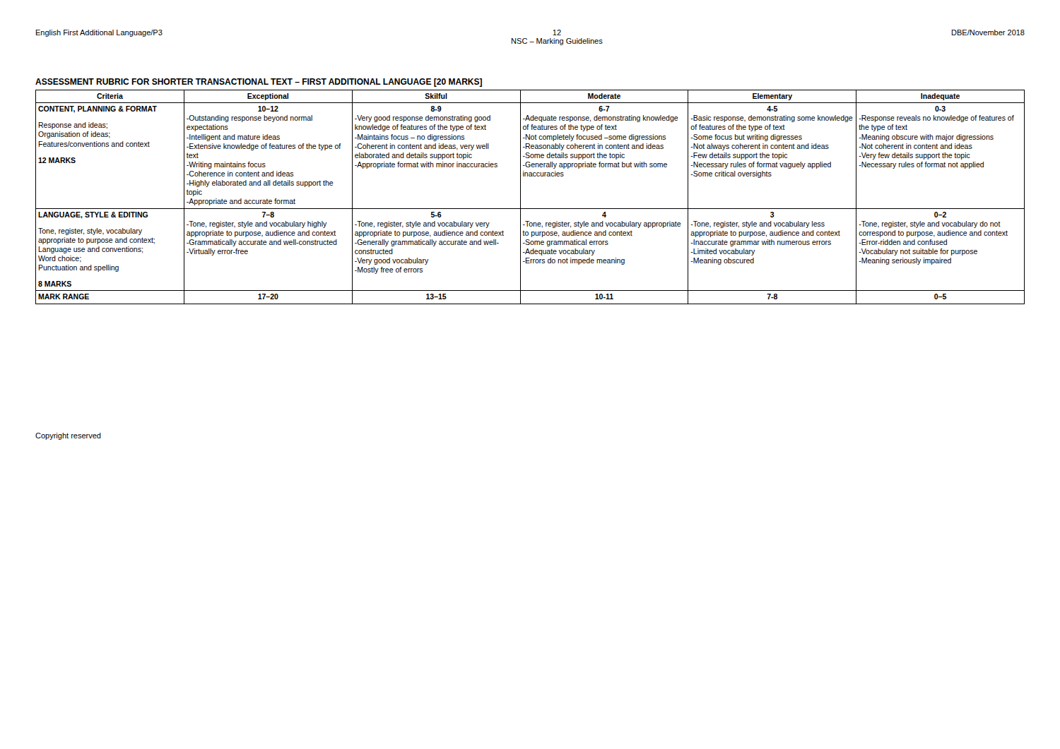English First Additional Language/P3
12 NSC – Marking Guidelines
DBE/November 2018
ASSESSMENT RUBRIC FOR SHORTER TRANSACTIONAL TEXT – FIRST ADDITIONAL LANGUAGE [20 MARKS]
| Criteria | Exceptional | Skilful | Moderate | Elementary | Inadequate |
| --- | --- | --- | --- | --- | --- |
| CONTENT, PLANNING & FORMAT Response and ideas; Organisation of ideas; Features/conventions and context 12 MARKS | 10–12 -Outstanding response beyond normal expectations -Intelligent and mature ideas -Extensive knowledge of features of the type of text -Writing maintains focus -Coherence in content and ideas -Highly elaborated and all details support the topic -Appropriate and accurate format | 8-9 -Very good response demonstrating good knowledge of features of the type of text -Maintains focus – no digressions -Coherent in content and ideas, very well elaborated and details support topic -Appropriate format with minor inaccuracies | 6-7 -Adequate response, demonstrating knowledge of features of the type of text -Not completely focused –some digressions -Reasonably coherent in content and ideas -Some details support the topic -Generally appropriate format but with some inaccuracies | 4-5 -Basic response, demonstrating some knowledge of features of the type of text -Some focus but writing digresses -Not always coherent in content and ideas -Few details support the topic -Necessary rules of format vaguely applied -Some critical oversights | 0-3 -Response reveals no knowledge of features of the type of text -Meaning obscure with major digressions -Not coherent in content and ideas -Very few details support the topic -Necessary rules of format not applied |
| LANGUAGE, STYLE & EDITING Tone, register, style, vocabulary appropriate to purpose and context; Language use and conventions; Word choice; Punctuation and spelling 8 MARKS | 7–8 -Tone, register, style and vocabulary highly appropriate to purpose, audience and context -Grammatically accurate and well-constructed -Virtually error-free | 5-6 -Tone, register, style and vocabulary very appropriate to purpose, audience and context -Generally grammatically accurate and well-constructed -Very good vocabulary -Mostly free of errors | 4 -Tone, register, style and vocabulary appropriate to purpose, audience and context -Some grammatical errors -Adequate vocabulary -Errors do not impede meaning | 3 -Tone, register, style and vocabulary less appropriate to purpose, audience and context -Inaccurate grammar with numerous errors -Limited vocabulary -Meaning obscured | 0–2 -Tone, register, style and vocabulary do not correspond to purpose, audience and context -Error-ridden and confused -Vocabulary not suitable for purpose -Meaning seriously impaired |
| MARK RANGE | 17–20 | 13–15 | 10-11 | 7-8 | 0–5 |
Copyright reserved